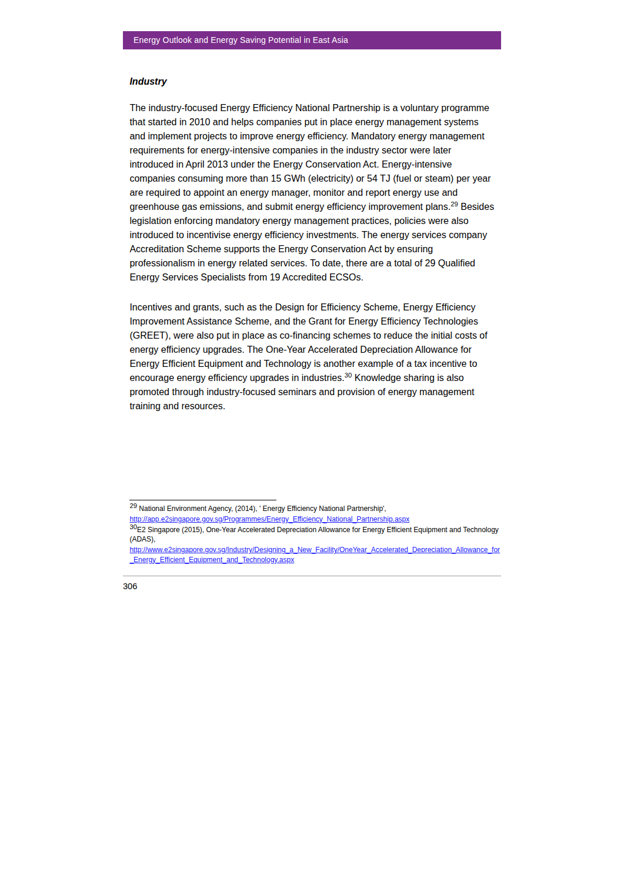Energy Outlook and Energy Saving Potential in East Asia
Industry
The industry-focused Energy Efficiency National Partnership is a voluntary programme that started in 2010 and helps companies put in place energy management systems and implement projects to improve energy efficiency. Mandatory energy management requirements for energy-intensive companies in the industry sector were later introduced in April 2013 under the Energy Conservation Act. Energy-intensive companies consuming more than 15 GWh (electricity) or 54 TJ (fuel or steam) per year are required to appoint an energy manager, monitor and report energy use and greenhouse gas emissions, and submit energy efficiency improvement plans.29 Besides legislation enforcing mandatory energy management practices, policies were also introduced to incentivise energy efficiency investments. The energy services company Accreditation Scheme supports the Energy Conservation Act by ensuring professionalism in energy related services. To date, there are a total of 29 Qualified Energy Services Specialists from 19 Accredited ECSOs.
Incentives and grants, such as the Design for Efficiency Scheme, Energy Efficiency Improvement Assistance Scheme, and the Grant for Energy Efficiency Technologies (GREET), were also put in place as co-financing schemes to reduce the initial costs of energy efficiency upgrades. The One-Year Accelerated Depreciation Allowance for Energy Efficient Equipment and Technology is another example of a tax incentive to encourage energy efficiency upgrades in industries.30 Knowledge sharing is also promoted through industry-focused seminars and provision of energy management training and resources.
29 National Environment Agency, (2014), ' Energy Efficiency National Partnership',
http://app.e2singapore.gov.sg/Programmes/Energy_Efficiency_National_Partnership.aspx
30E2 Singapore (2015), One-Year Accelerated Depreciation Allowance for Energy Efficient Equipment and Technology (ADAS),
http://www.e2singapore.gov.sg/Industry/Designing_a_New_Facility/OneYear_Accelerated_Depreciation_Allowance_for_Energy_Efficient_Equipment_and_Technology.aspx
306